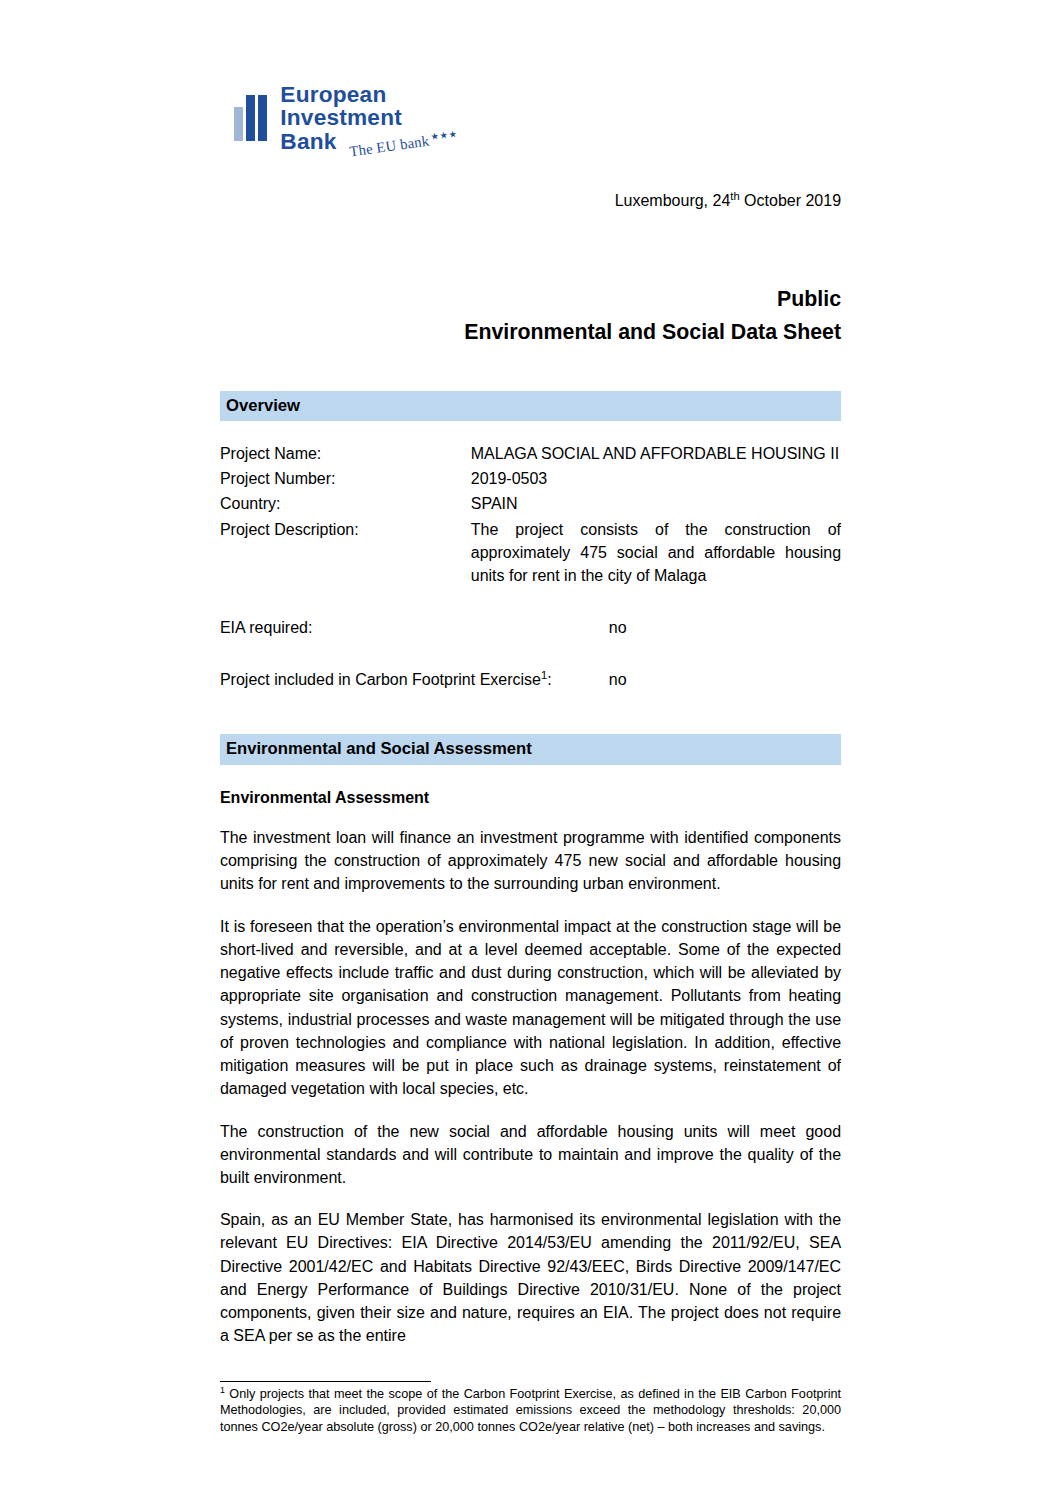| | European Investment Bank The EU bank ★★★ |
Luxembourg, 24th October 2019
Public
Environmental and Social Data Sheet
Overview
| Project Name: | MALAGA SOCIAL AND AFFORDABLE HOUSING II |
| Project Number: | 2019-0503 |
| Country: | SPAIN |
| Project Description: | The project consists of the construction of approximately 475 social and affordable housing units for rent in the city of Malaga |
EIA required: no
Project included in Carbon Footprint Exercise1: no
Environmental and Social Assessment
Environmental Assessment
The investment loan will finance an investment programme with identified components comprising the construction of approximately 475 new social and affordable housing units for rent and improvements to the surrounding urban environment.
It is foreseen that the operation’s environmental impact at the construction stage will be short-lived and reversible, and at a level deemed acceptable. Some of the expected negative effects include traffic and dust during construction, which will be alleviated by appropriate site organisation and construction management. Pollutants from heating systems, industrial processes and waste management will be mitigated through the use of proven technologies and compliance with national legislation. In addition, effective mitigation measures will be put in place such as drainage systems, reinstatement of damaged vegetation with local species, etc.
The construction of the new social and affordable housing units will meet good environmental standards and will contribute to maintain and improve the quality of the built environment.
Spain, as an EU Member State, has harmonised its environmental legislation with the relevant EU Directives: EIA Directive 2014/53/EU amending the 2011/92/EU, SEA Directive 2001/42/EC and Habitats Directive 92/43/EEC, Birds Directive 2009/147/EC and Energy Performance of Buildings Directive 2010/31/EU. None of the project components, given their size and nature, requires an EIA. The project does not require a SEA per se as the entire
1 Only projects that meet the scope of the Carbon Footprint Exercise, as defined in the EIB Carbon Footprint Methodologies, are included, provided estimated emissions exceed the methodology thresholds: 20,000 tonnes CO2e/year absolute (gross) or 20,000 tonnes CO2e/year relative (net) – both increases and savings.